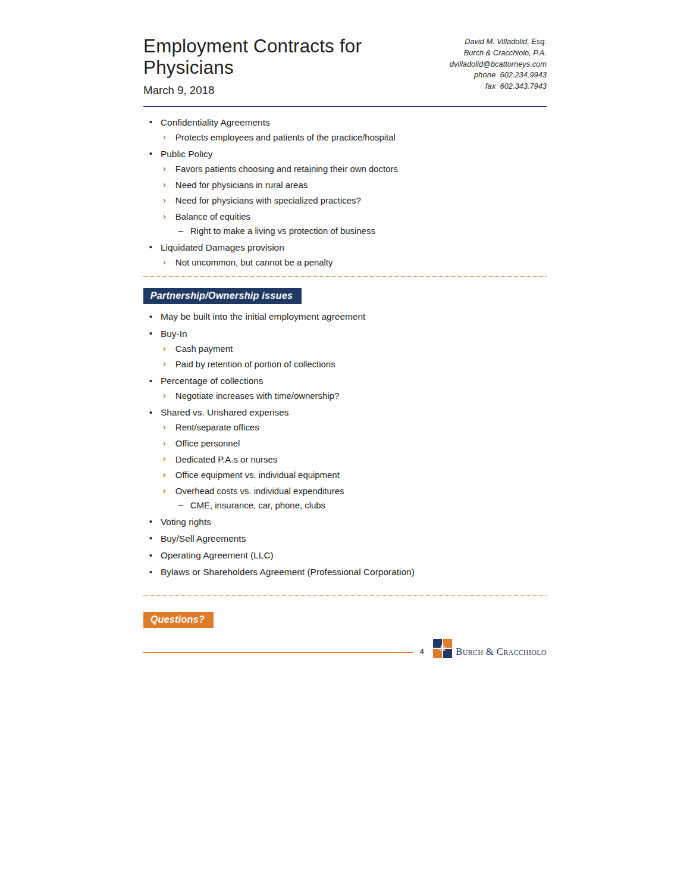Employment Contracts for Physicians
March 9, 2018
David M. Villadolid, Esq.
Burch & Cracchiolo, P.A.
dvilladolid@bcattorneys.com
phone 602.234.9943
fax 602.343.7943
Confidentiality Agreements
Protects employees and patients of the practice/hospital
Public Policy
Favors patients choosing and retaining their own doctors
Need for physicians in rural areas
Need for physicians with specialized practices?
Balance of equities
Right to make a living vs protection of business
Liquidated Damages provision
Not uncommon, but cannot be a penalty
Partnership/Ownership issues
May be built into the initial employment agreement
Buy-In
Cash payment
Paid by retention of portion of collections
Percentage of collections
Negotiate increases with time/ownership?
Shared vs. Unshared expenses
Rent/separate offices
Office personnel
Dedicated P.A.s or nurses
Office equipment vs. individual equipment
Overhead costs vs. individual expenditures
CME, insurance, car, phone, clubs
Voting rights
Buy/Sell Agreements
Operating Agreement (LLC)
Bylaws or Shareholders Agreement (Professional Corporation)
Questions?
4
&
Burch & Cracchiolo